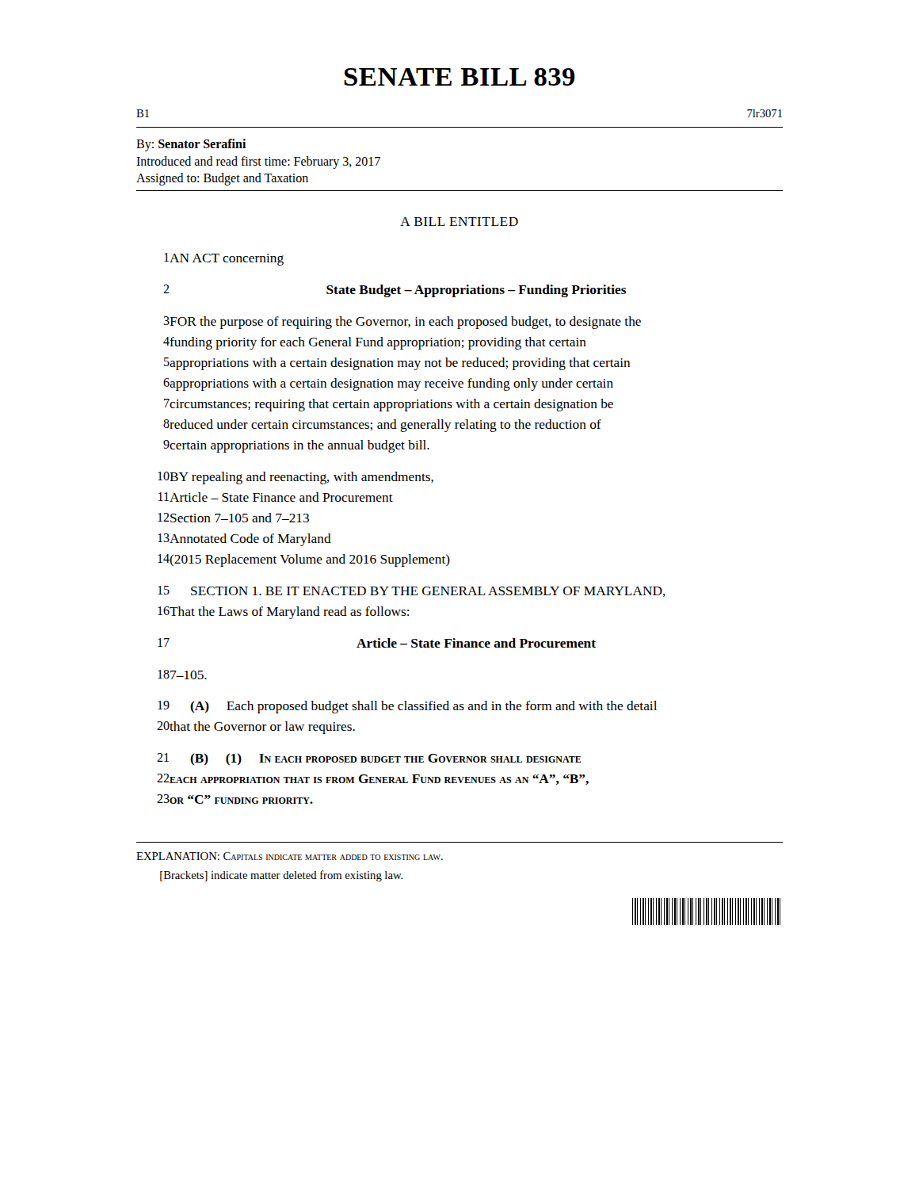SENATE BILL 839
B1 7lr3071
By: Senator Serafini
Introduced and read first time: February 3, 2017
Assigned to: Budget and Taxation
A BILL ENTITLED
| 1 | AN ACT concerning |
| 2 | State Budget – Appropriations – Funding Priorities |
| 3 | FOR the purpose of requiring the Governor, in each proposed budget, to designate the |
| 4 | funding priority for each General Fund appropriation; providing that certain |
| 5 | appropriations with a certain designation may not be reduced; providing that certain |
| 6 | appropriations with a certain designation may receive funding only under certain |
| 7 | circumstances; requiring that certain appropriations with a certain designation be |
| 8 | reduced under certain circumstances; and generally relating to the reduction of |
| 9 | certain appropriations in the annual budget bill. |
| 10 | BY repealing and reenacting, with amendments, |
| 11 | Article – State Finance and Procurement |
| 12 | Section 7–105 and 7–213 |
| 13 | Annotated Code of Maryland |
| 14 | (2015 Replacement Volume and 2016 Supplement) |
| 15 | SECTION 1. BE IT ENACTED BY THE GENERAL ASSEMBLY OF MARYLAND, |
| 16 | That the Laws of Maryland read as follows: |
| 17 | Article – State Finance and Procurement |
| 18 | 7–105. |
| 19 | (A) Each proposed budget shall be classified as and in the form and with the detail |
| 20 | that the Governor or law requires. |
| 21 | (B) (1) In each proposed budget the Governor shall designate |
| 22 | each appropriation that is from General Fund revenues as an “A”, “B”, |
| 23 | or “C” funding priority. |
EXPLANATION: Capitals indicate matter added to existing law.
[Brackets] indicate matter deleted from existing law.